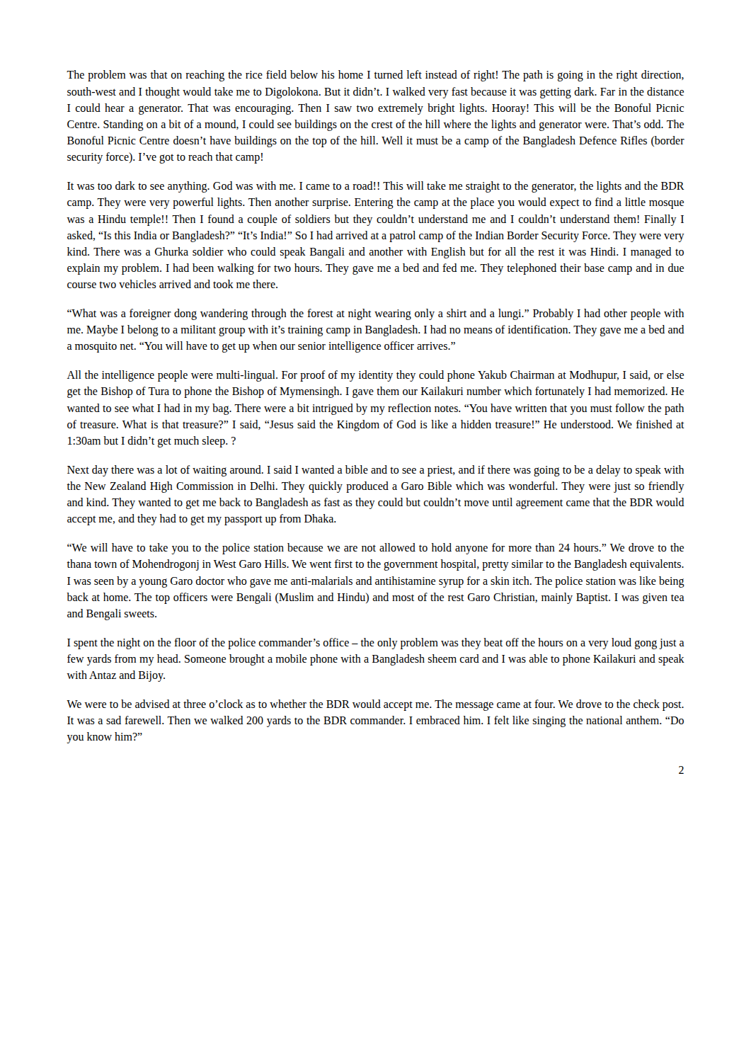The problem was that on reaching the rice field below his home I turned left instead of right! The path is going in the right direction, south-west and I thought would take me to Digolokona. But it didn’t. I walked very fast because it was getting dark. Far in the distance I could hear a generator. That was encouraging. Then I saw two extremely bright lights. Hooray! This will be the Bonoful Picnic Centre. Standing on a bit of a mound, I could see buildings on the crest of the hill where the lights and generator were. That’s odd. The Bonoful Picnic Centre doesn’t have buildings on the top of the hill. Well it must be a camp of the Bangladesh Defence Rifles (border security force). I’ve got to reach that camp!
It was too dark to see anything. God was with me. I came to a road!! This will take me straight to the generator, the lights and the BDR camp. They were very powerful lights. Then another surprise. Entering the camp at the place you would expect to find a little mosque was a Hindu temple!! Then I found a couple of soldiers but they couldn’t understand me and I couldn’t understand them! Finally I asked, “Is this India or Bangladesh?” “It’s India!” So I had arrived at a patrol camp of the Indian Border Security Force. They were very kind. There was a Ghurka soldier who could speak Bangali and another with English but for all the rest it was Hindi. I managed to explain my problem. I had been walking for two hours. They gave me a bed and fed me. They telephoned their base camp and in due course two vehicles arrived and took me there.
“What was a foreigner dong wandering through the forest at night wearing only a shirt and a lungi.” Probably I had other people with me. Maybe I belong to a militant group with it’s training camp in Bangladesh. I had no means of identification. They gave me a bed and a mosquito net. “You will have to get up when our senior intelligence officer arrives.”
All the intelligence people were multi-lingual. For proof of my identity they could phone Yakub Chairman at Modhupur, I said, or else get the Bishop of Tura to phone the Bishop of Mymensingh. I gave them our Kailakuri number which fortunately I had memorized. He wanted to see what I had in my bag. There were a bit intrigued by my reflection notes. “You have written that you must follow the path of treasure. What is that treasure?” I said, “Jesus said the Kingdom of God is like a hidden treasure!” He understood. We finished at 1:30am but I didn’t get much sleep. ?
Next day there was a lot of waiting around. I said I wanted a bible and to see a priest, and if there was going to be a delay to speak with the New Zealand High Commission in Delhi. They quickly produced a Garo Bible which was wonderful. They were just so friendly and kind. They wanted to get me back to Bangladesh as fast as they could but couldn’t move until agreement came that the BDR would accept me, and they had to get my passport up from Dhaka.
“We will have to take you to the police station because we are not allowed to hold anyone for more than 24 hours.” We drove to the thana town of Mohendrogonj in West Garo Hills. We went first to the government hospital, pretty similar to the Bangladesh equivalents. I was seen by a young Garo doctor who gave me anti-malarials and antihistamine syrup for a skin itch. The police station was like being back at home. The top officers were Bengali (Muslim and Hindu) and most of the rest Garo Christian, mainly Baptist. I was given tea and Bengali sweets.
I spent the night on the floor of the police commander’s office – the only problem was they beat off the hours on a very loud gong just a few yards from my head. Someone brought a mobile phone with a Bangladesh sheem card and I was able to phone Kailakuri and speak with Antaz and Bijoy.
We were to be advised at three o’clock as to whether the BDR would accept me. The message came at four. We drove to the check post. It was a sad farewell. Then we walked 200 yards to the BDR commander. I embraced him. I felt like singing the national anthem. “Do you know him?”
2